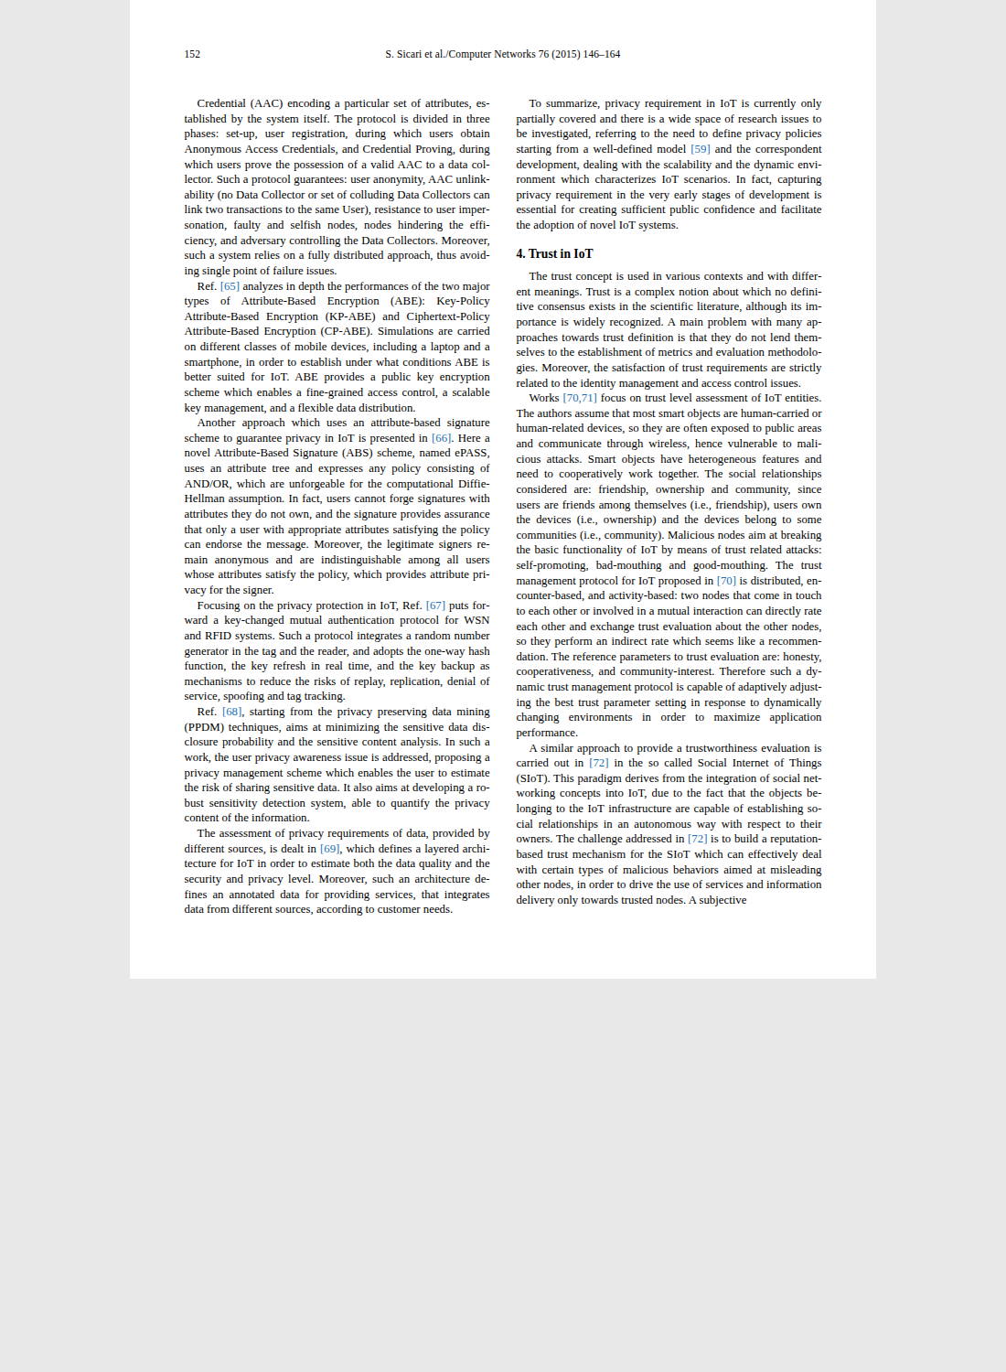152
S. Sicari et al./Computer Networks 76 (2015) 146–164
Credential (AAC) encoding a particular set of attributes, established by the system itself. The protocol is divided in three phases: set-up, user registration, during which users obtain Anonymous Access Credentials, and Credential Proving, during which users prove the possession of a valid AAC to a data collector. Such a protocol guarantees: user anonymity, AAC unlinkability (no Data Collector or set of colluding Data Collectors can link two transactions to the same User), resistance to user impersonation, faulty and selfish nodes, nodes hindering the efficiency, and adversary controlling the Data Collectors. Moreover, such a system relies on a fully distributed approach, thus avoiding single point of failure issues.
Ref. [65] analyzes in depth the performances of the two major types of Attribute-Based Encryption (ABE): Key-Policy Attribute-Based Encryption (KP-ABE) and Ciphertext-Policy Attribute-Based Encryption (CP-ABE). Simulations are carried on different classes of mobile devices, including a laptop and a smartphone, in order to establish under what conditions ABE is better suited for IoT. ABE provides a public key encryption scheme which enables a fine-grained access control, a scalable key management, and a flexible data distribution.
Another approach which uses an attribute-based signature scheme to guarantee privacy in IoT is presented in [66]. Here a novel Attribute-Based Signature (ABS) scheme, named ePASS, uses an attribute tree and expresses any policy consisting of AND/OR, which are unforgeable for the computational Diffie-Hellman assumption. In fact, users cannot forge signatures with attributes they do not own, and the signature provides assurance that only a user with appropriate attributes satisfying the policy can endorse the message. Moreover, the legitimate signers remain anonymous and are indistinguishable among all users whose attributes satisfy the policy, which provides attribute privacy for the signer.
Focusing on the privacy protection in IoT, Ref. [67] puts forward a key-changed mutual authentication protocol for WSN and RFID systems. Such a protocol integrates a random number generator in the tag and the reader, and adopts the one-way hash function, the key refresh in real time, and the key backup as mechanisms to reduce the risks of replay, replication, denial of service, spoofing and tag tracking.
Ref. [68], starting from the privacy preserving data mining (PPDM) techniques, aims at minimizing the sensitive data disclosure probability and the sensitive content analysis. In such a work, the user privacy awareness issue is addressed, proposing a privacy management scheme which enables the user to estimate the risk of sharing sensitive data. It also aims at developing a robust sensitivity detection system, able to quantify the privacy content of the information.
The assessment of privacy requirements of data, provided by different sources, is dealt in [69], which defines a layered architecture for IoT in order to estimate both the data quality and the security and privacy level. Moreover, such an architecture defines an annotated data for providing services, that integrates data from different sources, according to customer needs.
To summarize, privacy requirement in IoT is currently only partially covered and there is a wide space of research issues to be investigated, referring to the need to define privacy policies starting from a well-defined model [59] and the correspondent development, dealing with the scalability and the dynamic environment which characterizes IoT scenarios. In fact, capturing privacy requirement in the very early stages of development is essential for creating sufficient public confidence and facilitate the adoption of novel IoT systems.
4. Trust in IoT
The trust concept is used in various contexts and with different meanings. Trust is a complex notion about which no definitive consensus exists in the scientific literature, although its importance is widely recognized. A main problem with many approaches towards trust definition is that they do not lend themselves to the establishment of metrics and evaluation methodologies. Moreover, the satisfaction of trust requirements are strictly related to the identity management and access control issues.
Works [70,71] focus on trust level assessment of IoT entities. The authors assume that most smart objects are human-carried or human-related devices, so they are often exposed to public areas and communicate through wireless, hence vulnerable to malicious attacks. Smart objects have heterogeneous features and need to cooperatively work together. The social relationships considered are: friendship, ownership and community, since users are friends among themselves (i.e., friendship), users own the devices (i.e., ownership) and the devices belong to some communities (i.e., community). Malicious nodes aim at breaking the basic functionality of IoT by means of trust related attacks: self-promoting, bad-mouthing and good-mouthing. The trust management protocol for IoT proposed in [70] is distributed, encounter-based, and activity-based: two nodes that come in touch to each other or involved in a mutual interaction can directly rate each other and exchange trust evaluation about the other nodes, so they perform an indirect rate which seems like a recommendation. The reference parameters to trust evaluation are: honesty, cooperativeness, and community-interest. Therefore such a dynamic trust management protocol is capable of adaptively adjusting the best trust parameter setting in response to dynamically changing environments in order to maximize application performance.
A similar approach to provide a trustworthiness evaluation is carried out in [72] in the so called Social Internet of Things (SIoT). This paradigm derives from the integration of social networking concepts into IoT, due to the fact that the objects belonging to the IoT infrastructure are capable of establishing social relationships in an autonomous way with respect to their owners. The challenge addressed in [72] is to build a reputation-based trust mechanism for the SIoT which can effectively deal with certain types of malicious behaviors aimed at misleading other nodes, in order to drive the use of services and information delivery only towards trusted nodes. A subjective